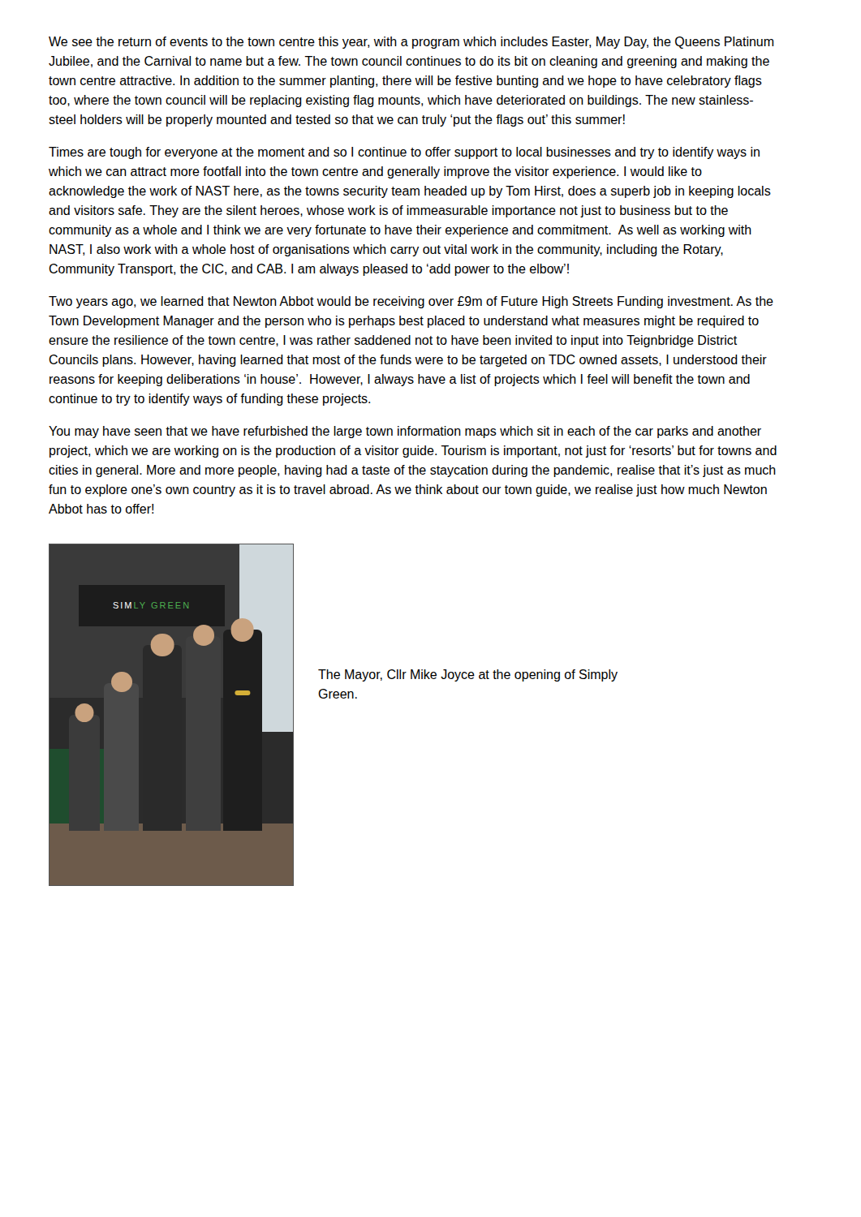We see the return of events to the town centre this year, with a program which includes Easter, May Day, the Queens Platinum Jubilee, and the Carnival to name but a few. The town council continues to do its bit on cleaning and greening and making the town centre attractive. In addition to the summer planting, there will be festive bunting and we hope to have celebratory flags too, where the town council will be replacing existing flag mounts, which have deteriorated on buildings. The new stainless-steel holders will be properly mounted and tested so that we can truly ‘put the flags out’ this summer!
Times are tough for everyone at the moment and so I continue to offer support to local businesses and try to identify ways in which we can attract more footfall into the town centre and generally improve the visitor experience. I would like to acknowledge the work of NAST here, as the towns security team headed up by Tom Hirst, does a superb job in keeping locals and visitors safe. They are the silent heroes, whose work is of immeasurable importance not just to business but to the community as a whole and I think we are very fortunate to have their experience and commitment. As well as working with NAST, I also work with a whole host of organisations which carry out vital work in the community, including the Rotary, Community Transport, the CIC, and CAB. I am always pleased to ‘add power to the elbow’!
Two years ago, we learned that Newton Abbot would be receiving over £9m of Future High Streets Funding investment. As the Town Development Manager and the person who is perhaps best placed to understand what measures might be required to ensure the resilience of the town centre, I was rather saddened not to have been invited to input into Teignbridge District Councils plans. However, having learned that most of the funds were to be targeted on TDC owned assets, I understood their reasons for keeping deliberations ‘in house’. However, I always have a list of projects which I feel will benefit the town and continue to try to identify ways of funding these projects.
You may have seen that we have refurbished the large town information maps which sit in each of the car parks and another project, which we are working on is the production of a visitor guide. Tourism is important, not just for ‘resorts’ but for towns and cities in general. More and more people, having had a taste of the staycation during the pandemic, realise that it’s just as much fun to explore one’s own country as it is to travel abroad. As we think about our town guide, we realise just how much Newton Abbot has to offer!
SIMLY GREEN
The Mayor, Cllr Mike Joyce at the opening of Simply Green.